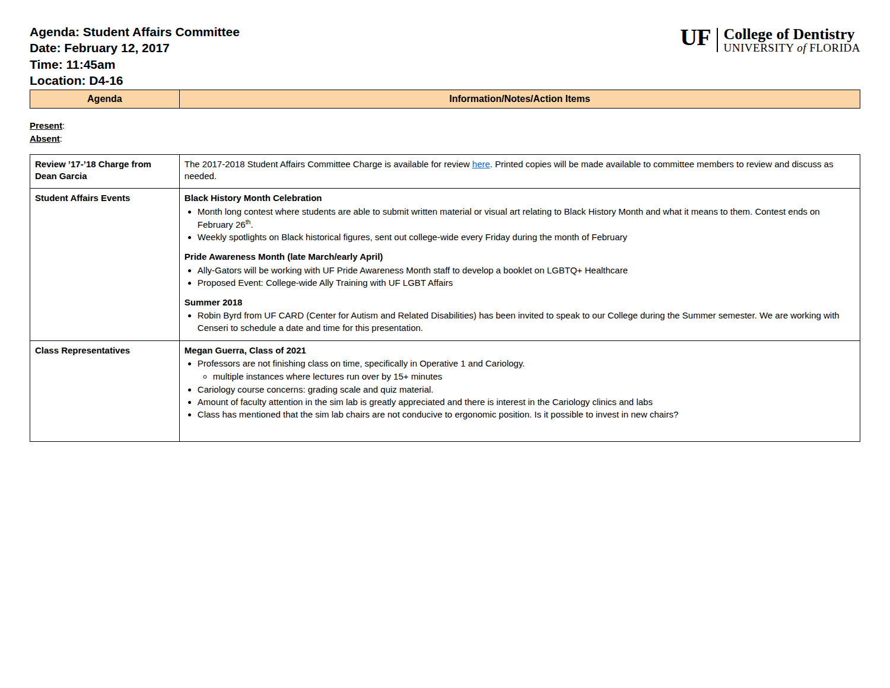Agenda: Student Affairs Committee
Date: February 12, 2017
Time: 11:45am
Location: D4-16
UF
College of Dentistry
UNIVERSITY of FLORIDA
| Agenda | Information/Notes/Action Items |
| --- | --- |
Present:
Absent:
| Review ’17-’18 Charge from Dean Garcia | The 2017-2018 Student Affairs Committee Charge is available for review here . Printed copies will be made available to committee members to review and discuss as needed. |
| Student Affairs Events | Black History Month Celebration Month long contest where students are able to submit written material or visual art relating to Black History Month and what it means to them. Contest ends on February 26 th . Weekly spotlights on Black historical figures, sent out college-wide every Friday during the month of February Pride Awareness Month (late March/early April) Ally-Gators will be working with UF Pride Awareness Month staff to develop a booklet on LGBTQ+ Healthcare Proposed Event: College-wide Ally Training with UF LGBT Affairs Summer 2018 Robin Byrd from UF CARD (Center for Autism and Related Disabilities) has been invited to speak to our College during the Summer semester. We are working with Censeri to schedule a date and time for this presentation. |
| Class Representatives | Megan Guerra, Class of 2021 Professors are not finishing class on time, specifically in Operative 1 and Cariology. multiple instances where lectures run over by 15+ minutes Cariology course concerns: grading scale and quiz material. Amount of faculty attention in the sim lab is greatly appreciated and there is interest in the Cariology clinics and labs Class has mentioned that the sim lab chairs are not conducive to ergonomic position. Is it possible to invest in new chairs? |